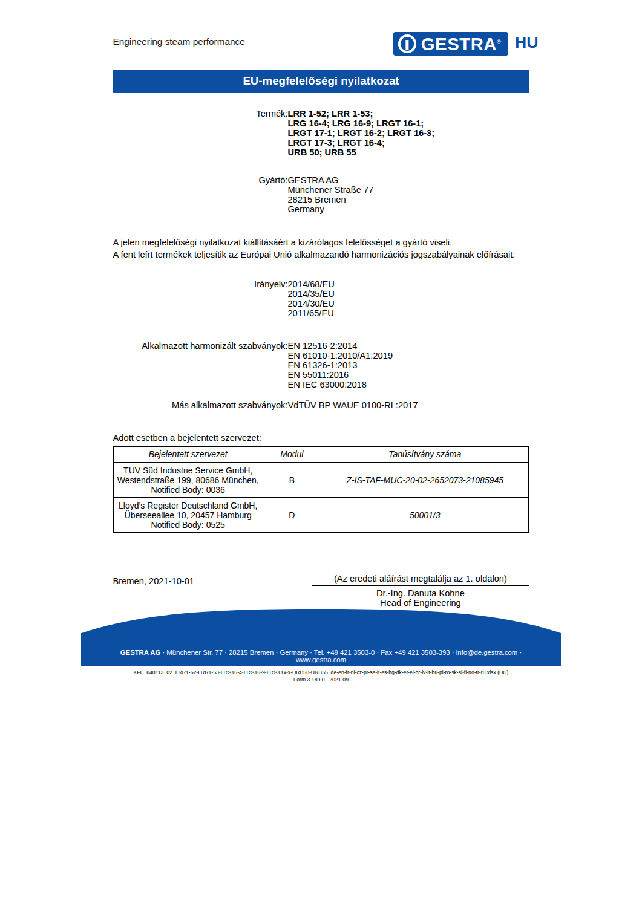Engineering steam performance
GESTRA®
HU
EU-megfelelőségi nyilatkozat
| Termék: | LRR 1-52; LRR 1-53; LRG 16-4; LRG 16-9; LRGT 16-1; LRGT 17-1; LRGT 16-2; LRGT 16-3; LRGT 17-3; LRGT 16-4; URB 50; URB 55 |
| Gyártó: | GESTRA AG Münchener Straße 77 28215 Bremen Germany |
A jelen megfelelőségi nyilatkozat kiállításáért a kizárólagos felelősséget a gyártó viseli.
A fent leírt termékek teljesítik az Európai Unió alkalmazandó harmonizációs jogszabályainak előírásait:
| Irányelv: | 2014/68/EU 2014/35/EU 2014/30/EU 2011/65/EU |
| Alkalmazott harmonizált szabványok: | EN 12516-2:2014 EN 61010-1:2010/A1:2019 EN 61326-1:2013 EN 55011:2016 EN IEC 63000:2018 |
| Más alkalmazott szabványok: | VdTÜV BP WAUE 0100-RL:2017 |
Adott esetben a bejelentett szervezet:
| Bejelentett szervezet | Modul | Tanúsítvány száma |
| --- | --- | --- |
| TÜV Süd Industrie Service GmbH, Westendstraße 199, 80686 München, Notified Body: 0036 | B | Z-IS-TAF-MUC-20-02-2652073-21085945 |
| Lloyd’s Register Deutschland GmbH, Überseeallee 10, 20457 Hamburg Notified Body: 0525 | D | 50001/3 |
Bremen, 2021-10-01
(Az eredeti aláírást megtalálja az 1. oldalon)
Dr.-Ing. Danuta Kohne
Head of Engineering
GESTRA AG · Münchener Str. 77 · 28215 Bremen · Germany · Tel. +49 421 3503-0 · Fax +49 421 3503-393 · info@de.gestra.com · www.gestra.com
KFE_840113_02_LRR1-52-LRR1-53-LRG16-4-LRG16-9-LRGT1x-x-URB50-URB55_de-en-fr-nl-cz-pt-se-it-es-bg-dk-et-el-hr-lv-lt-hu-pl-ro-sk-sl-fi-no-tr-ru.xlsx (HU)
Form 3 189 0 - 2021-09